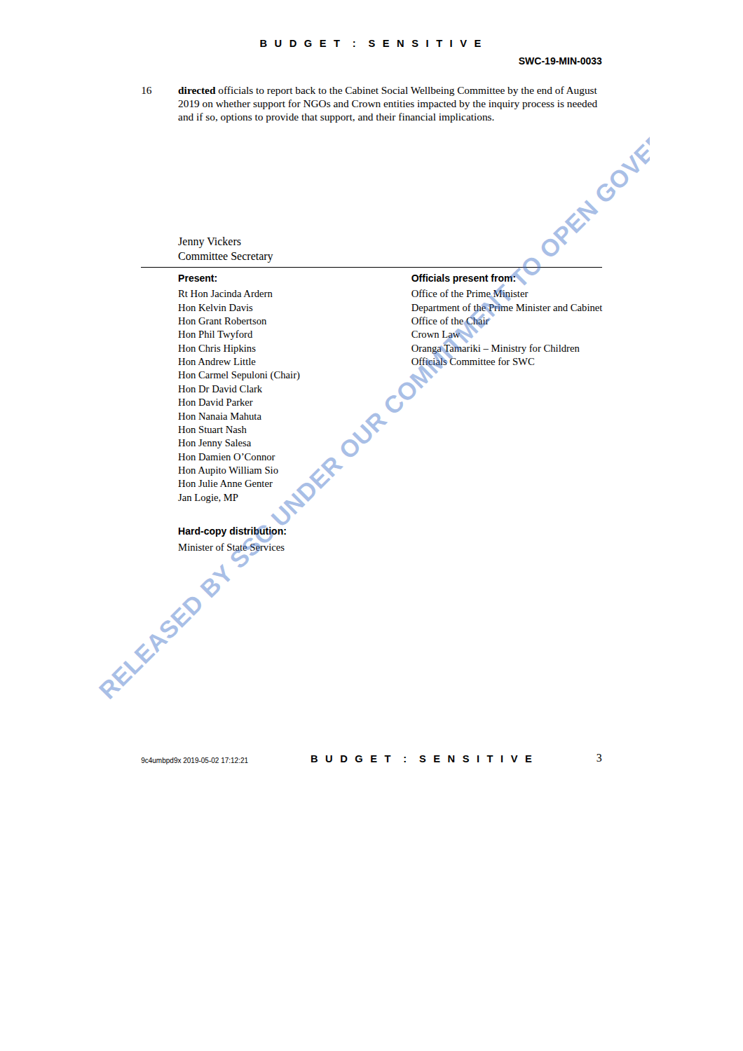B U D G E T : S E N S I T I V E
SWC-19-MIN-0033
16
directed officials to report back to the Cabinet Social Wellbeing Committee by the end of August 2019 on whether support for NGOs and Crown entities impacted by the inquiry process is needed and if so, options to provide that support, and their financial implications.
Jenny Vickers
Committee Secretary
Present:
Rt Hon Jacinda Ardern
Hon Kelvin Davis
Hon Grant Robertson
Hon Phil Twyford
Hon Chris Hipkins
Hon Andrew Little
Hon Carmel Sepuloni (Chair)
Hon Dr David Clark
Hon David Parker
Hon Nanaia Mahuta
Hon Stuart Nash
Hon Jenny Salesa
Hon Damien O’Connor
Hon Aupito William Sio
Hon Julie Anne Genter
Jan Logie, MP
Officials present from:
Office of the Prime Minister
Department of the Prime Minister and Cabinet
Office of the Chair
Crown Law
Oranga Tamariki – Ministry for Children
Officials Committee for SWC
Hard-copy distribution:
Minister of State Services
RELEASED BY SSC UNDER OUR COMMITMENT TO OPEN GOVERNMENT
9c4umbpd9x 2019-05-02 17:12:21
B U D G E T : S E N S I T I V E
3